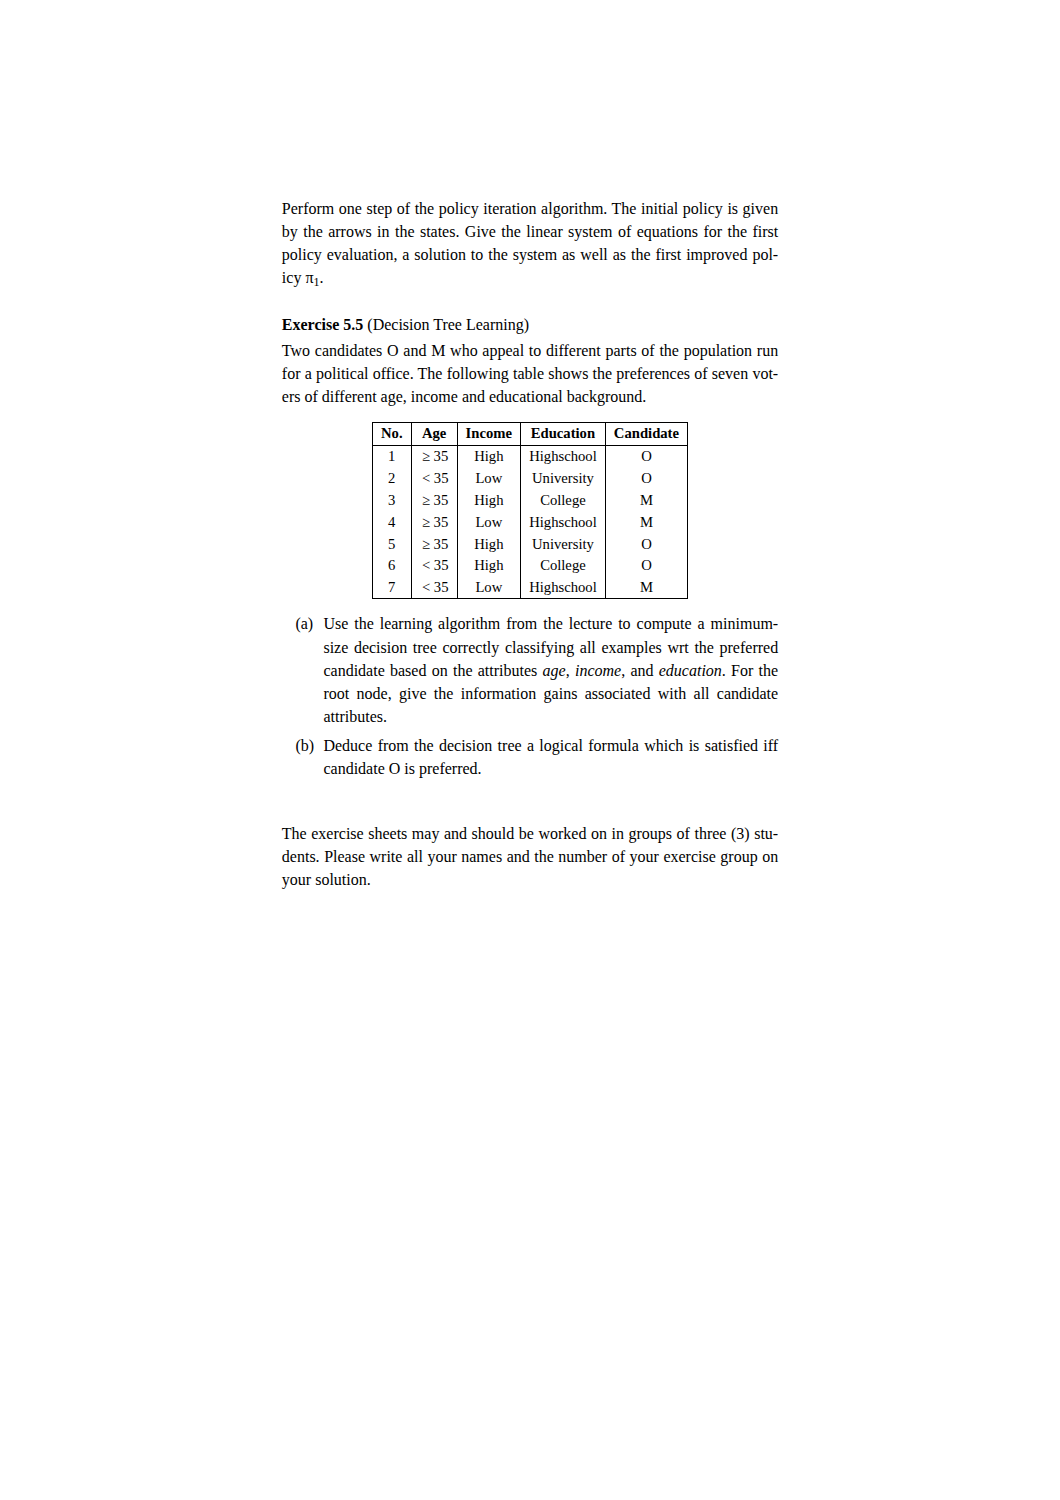Perform one step of the policy iteration algorithm. The initial policy is given by the arrows in the states. Give the linear system of equations for the first policy evaluation, a solution to the system as well as the first improved policy π1.
Exercise 5.5 (Decision Tree Learning)
Two candidates O and M who appeal to different parts of the population run for a political office. The following table shows the preferences of seven voters of different age, income and educational background.
| No. | Age | Income | Education | Candidate |
| --- | --- | --- | --- | --- |
| 1 | ≥ 35 | High | Highschool | O |
| 2 | < 35 | Low | University | O |
| 3 | ≥ 35 | High | College | M |
| 4 | ≥ 35 | Low | Highschool | M |
| 5 | ≥ 35 | High | University | O |
| 6 | < 35 | High | College | O |
| 7 | < 35 | Low | Highschool | M |
(a) Use the learning algorithm from the lecture to compute a minimum-size decision tree correctly classifying all examples wrt the preferred candidate based on the attributes age, income, and education. For the root node, give the information gains associated with all candidate attributes.
(b) Deduce from the decision tree a logical formula which is satisfied iff candidate O is preferred.
The exercise sheets may and should be worked on in groups of three (3) students. Please write all your names and the number of your exercise group on your solution.